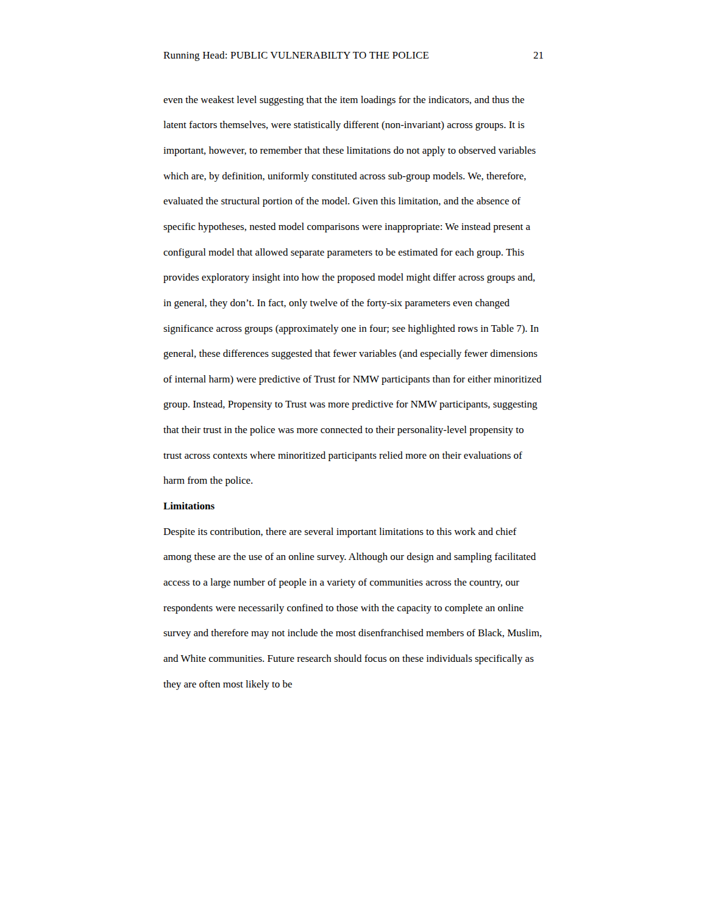Running Head: PUBLIC VULNERABILTY TO THE POLICE 21
even the weakest level suggesting that the item loadings for the indicators, and thus the latent factors themselves, were statistically different (non-invariant) across groups. It is important, however, to remember that these limitations do not apply to observed variables which are, by definition, uniformly constituted across sub-group models. We, therefore, evaluated the structural portion of the model. Given this limitation, and the absence of specific hypotheses, nested model comparisons were inappropriate: We instead present a configural model that allowed separate parameters to be estimated for each group. This provides exploratory insight into how the proposed model might differ across groups and, in general, they don’t. In fact, only twelve of the forty-six parameters even changed significance across groups (approximately one in four; see highlighted rows in Table 7). In general, these differences suggested that fewer variables (and especially fewer dimensions of internal harm) were predictive of Trust for NMW participants than for either minoritized group. Instead, Propensity to Trust was more predictive for NMW participants, suggesting that their trust in the police was more connected to their personality-level propensity to trust across contexts where minoritized participants relied more on their evaluations of harm from the police.
Limitations
Despite its contribution, there are several important limitations to this work and chief among these are the use of an online survey. Although our design and sampling facilitated access to a large number of people in a variety of communities across the country, our respondents were necessarily confined to those with the capacity to complete an online survey and therefore may not include the most disenfranchised members of Black, Muslim, and White communities. Future research should focus on these individuals specifically as they are often most likely to be